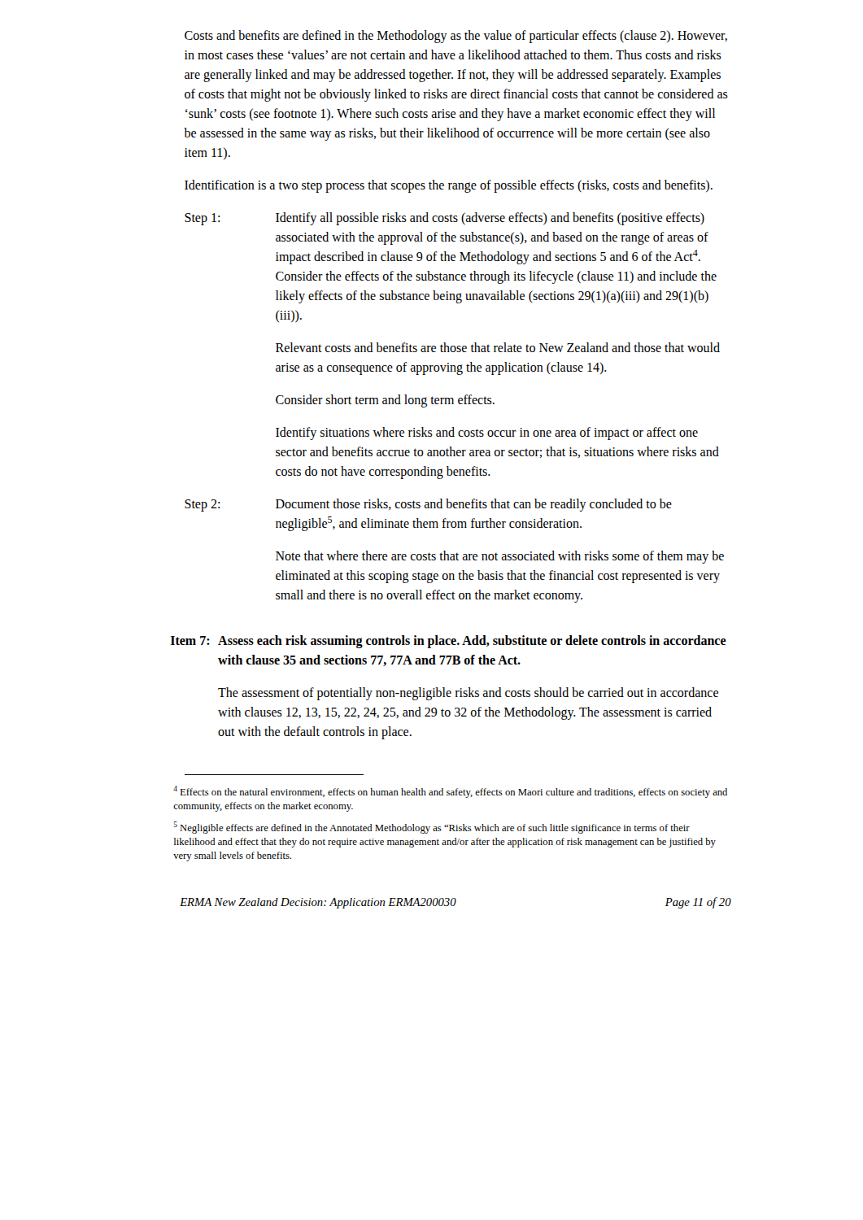Costs and benefits are defined in the Methodology as the value of particular effects (clause 2). However, in most cases these ‘values’ are not certain and have a likelihood attached to them. Thus costs and risks are generally linked and may be addressed together. If not, they will be addressed separately. Examples of costs that might not be obviously linked to risks are direct financial costs that cannot be considered as ‘sunk’ costs (see footnote 1). Where such costs arise and they have a market economic effect they will be assessed in the same way as risks, but their likelihood of occurrence will be more certain (see also item 11).
Identification is a two step process that scopes the range of possible effects (risks, costs and benefits).
Step 1:
Identify all possible risks and costs (adverse effects) and benefits (positive effects) associated with the approval of the substance(s), and based on the range of areas of impact described in clause 9 of the Methodology and sections 5 and 6 of the Act4. Consider the effects of the substance through its lifecycle (clause 11) and include the likely effects of the substance being unavailable (sections 29(1)(a)(iii) and 29(1)(b)(iii)).
Relevant costs and benefits are those that relate to New Zealand and those that would arise as a consequence of approving the application (clause 14).
Consider short term and long term effects.
Identify situations where risks and costs occur in one area of impact or affect one sector and benefits accrue to another area or sector; that is, situations where risks and costs do not have corresponding benefits.
Step 2:
Document those risks, costs and benefits that can be readily concluded to be negligible5, and eliminate them from further consideration.
Note that where there are costs that are not associated with risks some of them may be eliminated at this scoping stage on the basis that the financial cost represented is very small and there is no overall effect on the market economy.
Item 7:
Assess each risk assuming controls in place. Add, substitute or delete controls in accordance with clause 35 and sections 77, 77A and 77B of the Act.
The assessment of potentially non-negligible risks and costs should be carried out in accordance with clauses 12, 13, 15, 22, 24, 25, and 29 to 32 of the Methodology. The assessment is carried out with the default controls in place.
4 Effects on the natural environment, effects on human health and safety, effects on Maori culture and traditions, effects on society and community, effects on the market economy.
5 Negligible effects are defined in the Annotated Methodology as “Risks which are of such little significance in terms of their likelihood and effect that they do not require active management and/or after the application of risk management can be justified by very small levels of benefits.
ERMA New Zealand Decision: Application ERMA200030 Page 11 of 20